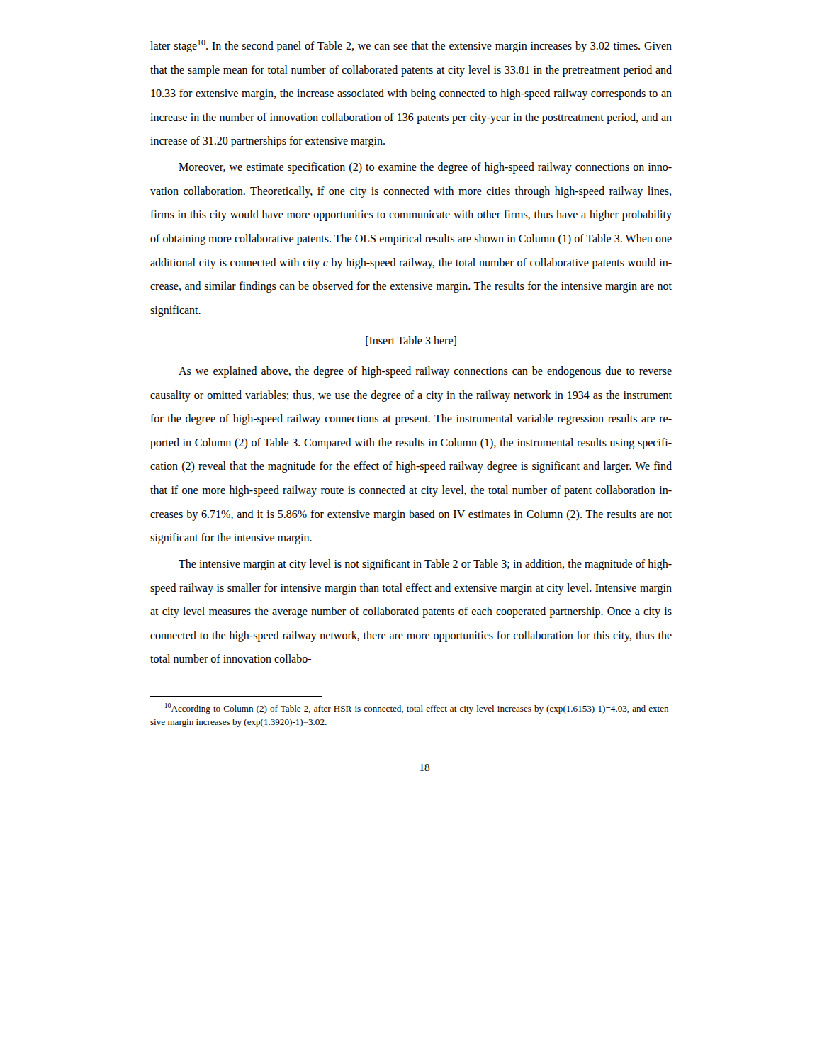later stage10. In the second panel of Table 2, we can see that the extensive margin increases by 3.02 times. Given that the sample mean for total number of collaborated patents at city level is 33.81 in the pretreatment period and 10.33 for extensive margin, the increase associated with being connected to high-speed railway corresponds to an increase in the number of innovation collaboration of 136 patents per city-year in the posttreatment period, and an increase of 31.20 partnerships for extensive margin.
Moreover, we estimate specification (2) to examine the degree of high-speed railway connections on innovation collaboration. Theoretically, if one city is connected with more cities through high-speed railway lines, firms in this city would have more opportunities to communicate with other firms, thus have a higher probability of obtaining more collaborative patents. The OLS empirical results are shown in Column (1) of Table 3. When one additional city is connected with city c by high-speed railway, the total number of collaborative patents would increase, and similar findings can be observed for the extensive margin. The results for the intensive margin are not significant.
[Insert Table 3 here]
As we explained above, the degree of high-speed railway connections can be endogenous due to reverse causality or omitted variables; thus, we use the degree of a city in the railway network in 1934 as the instrument for the degree of high-speed railway connections at present. The instrumental variable regression results are reported in Column (2) of Table 3. Compared with the results in Column (1), the instrumental results using specification (2) reveal that the magnitude for the effect of high-speed railway degree is significant and larger. We find that if one more high-speed railway route is connected at city level, the total number of patent collaboration increases by 6.71%, and it is 5.86% for extensive margin based on IV estimates in Column (2). The results are not significant for the intensive margin.
The intensive margin at city level is not significant in Table 2 or Table 3; in addition, the magnitude of high-speed railway is smaller for intensive margin than total effect and extensive margin at city level. Intensive margin at city level measures the average number of collaborated patents of each cooperated partnership. Once a city is connected to the high-speed railway network, there are more opportunities for collaboration for this city, thus the total number of innovation collabo-
10According to Column (2) of Table 2, after HSR is connected, total effect at city level increases by (exp(1.6153)-1)=4.03, and extensive margin increases by (exp(1.3920)-1)=3.02.
18